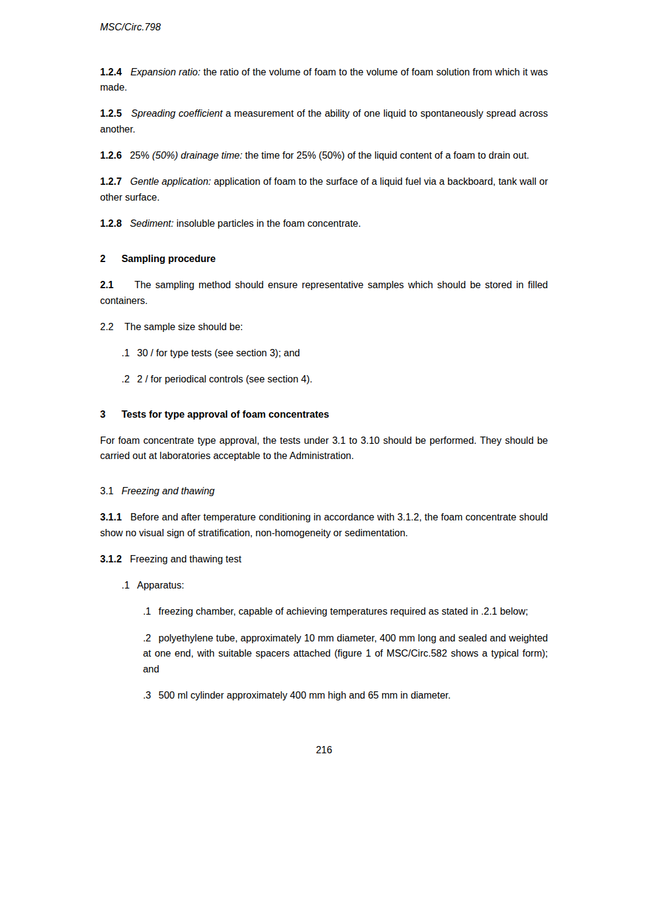MSC/Circ.798
1.2.4 Expansion ratio: the ratio of the volume of foam to the volume of foam solution from which it was made.
1.2.5 Spreading coefficient a measurement of the ability of one liquid to spontaneously spread across another.
1.2.6 25% (50%) drainage time: the time for 25% (50%) of the liquid content of a foam to drain out.
1.2.7 Gentle application: application of foam to the surface of a liquid fuel via a backboard, tank wall or other surface.
1.2.8 Sediment: insoluble particles in the foam concentrate.
2 Sampling procedure
2.1 The sampling method should ensure representative samples which should be stored in filled containers.
2.2 The sample size should be:
.130 / for type tests (see section 3); and
.22 / for periodical controls (see section 4).
3 Tests for type approval of foam concentrates
For foam concentrate type approval, the tests under 3.1 to 3.10 should be performed. They should be carried out at laboratories acceptable to the Administration.
3.1 Freezing and thawing
3.1.1 Before and after temperature conditioning in accordance with 3.1.2, the foam concentrate should show no visual sign of stratification, non-homogeneity or sedimentation.
3.1.2 Freezing and thawing test
.1 Apparatus:
.1freezing chamber, capable of achieving temperatures required as stated in .2.1 below;
.2polyethylene tube, approximately 10 mm diameter, 400 mm long and sealed and weighted at one end, with suitable spacers attached (figure 1 of MSC/Circ.582 shows a typical form); and
.3500 ml cylinder approximately 400 mm high and 65 mm in diameter.
216